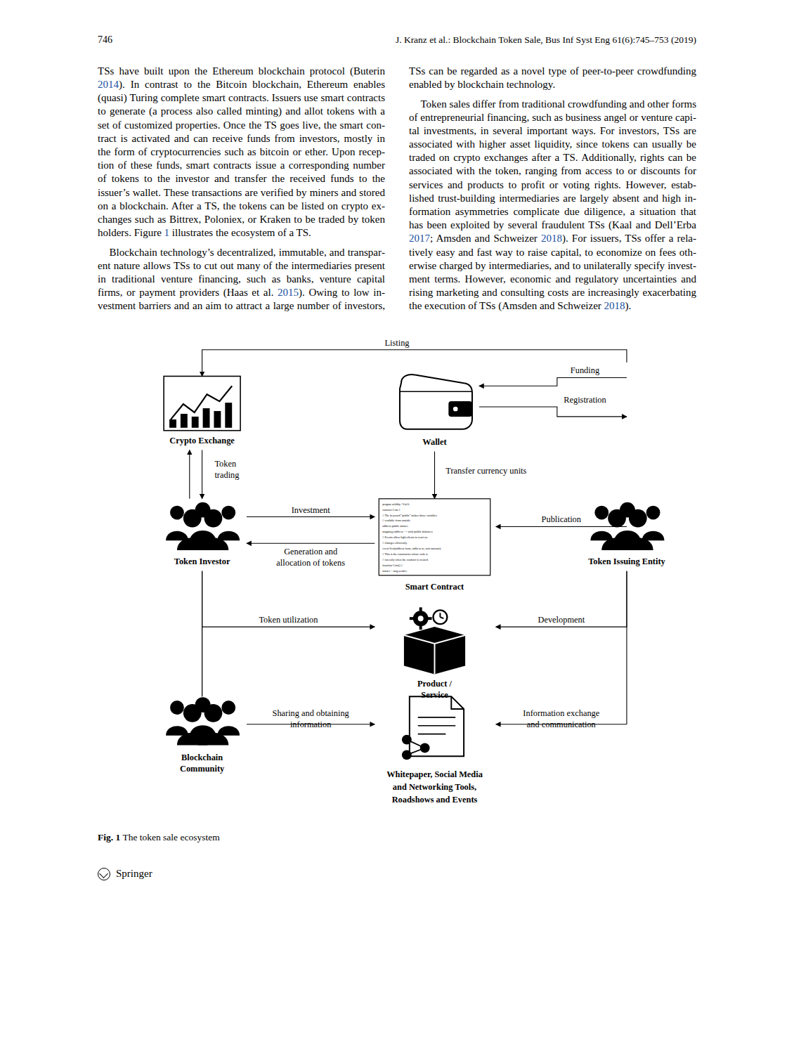746
J. Kranz et al.: Blockchain Token Sale, Bus Inf Syst Eng 61(6):745–753 (2019)
TSs have built upon the Ethereum blockchain protocol (Buterin 2014). In contrast to the Bitcoin blockchain, Ethereum enables (quasi) Turing complete smart contracts. Issuers use smart contracts to generate (a process also called minting) and allot tokens with a set of customized properties. Once the TS goes live, the smart contract is activated and can receive funds from investors, mostly in the form of cryptocurrencies such as bitcoin or ether. Upon reception of these funds, smart contracts issue a corresponding number of tokens to the investor and transfer the received funds to the issuer’s wallet. These transactions are verified by miners and stored on a blockchain. After a TS, the tokens can be listed on crypto exchanges such as Bittrex, Poloniex, or Kraken to be traded by token holders. Figure 1 illustrates the ecosystem of a TS.
Blockchain technology’s decentralized, immutable, and transparent nature allows TSs to cut out many of the intermediaries present in traditional venture financing, such as banks, venture capital firms, or payment providers (Haas et al. 2015). Owing to low investment barriers and an aim to attract a large number of investors, TSs can be regarded as a novel type of peer-to-peer crowdfunding enabled by blockchain technology.
Token sales differ from traditional crowdfunding and other forms of entrepreneurial financing, such as business angel or venture capital investments, in several important ways. For investors, TSs are associated with higher asset liquidity, since tokens can usually be traded on crypto exchanges after a TS. Additionally, rights can be associated with the token, ranging from access to or discounts for services and products to profit or voting rights. However, established trust-building intermediaries are largely absent and high information asymmetries complicate due diligence, a situation that has been exploited by several fraudulent TSs (Kaal and Dell’Erba 2017; Amsden and Schweizer 2018). For issuers, TSs offer a relatively easy and fast way to raise capital, to economize on fees otherwise charged by intermediaries, and to unilaterally specify investment terms. However, economic and regulatory uncertainties and rising marketing and consulting costs are increasingly exacerbating the execution of TSs (Amsden and Schweizer 2018).
Listing Crypto Exchange Wallet Funding Registration Token trading Transfer currency units Token Investor pragma solidity ^0.4.0; contract Coin { // The keyword "public" makes those variables // readable from outside. address public minter; mapping (address => uint) public balances; // Events allow light clients to react on // changes efficiently. event Sent(address from, address to, uint amount); // This is the constructor whose code is // run only when the contract is created. function Coin() { minter = msg.sender; Smart Contract Investment Generation and allocation of tokens Publication Token Issuing Entity Token utilization Development Product / Service Blockchain Community Sharing and obtaining information Information exchange and communication Whitepaper, Social Media and Networking Tools, Roadshows and Events
Fig. 1 The token sale ecosystem
Springer